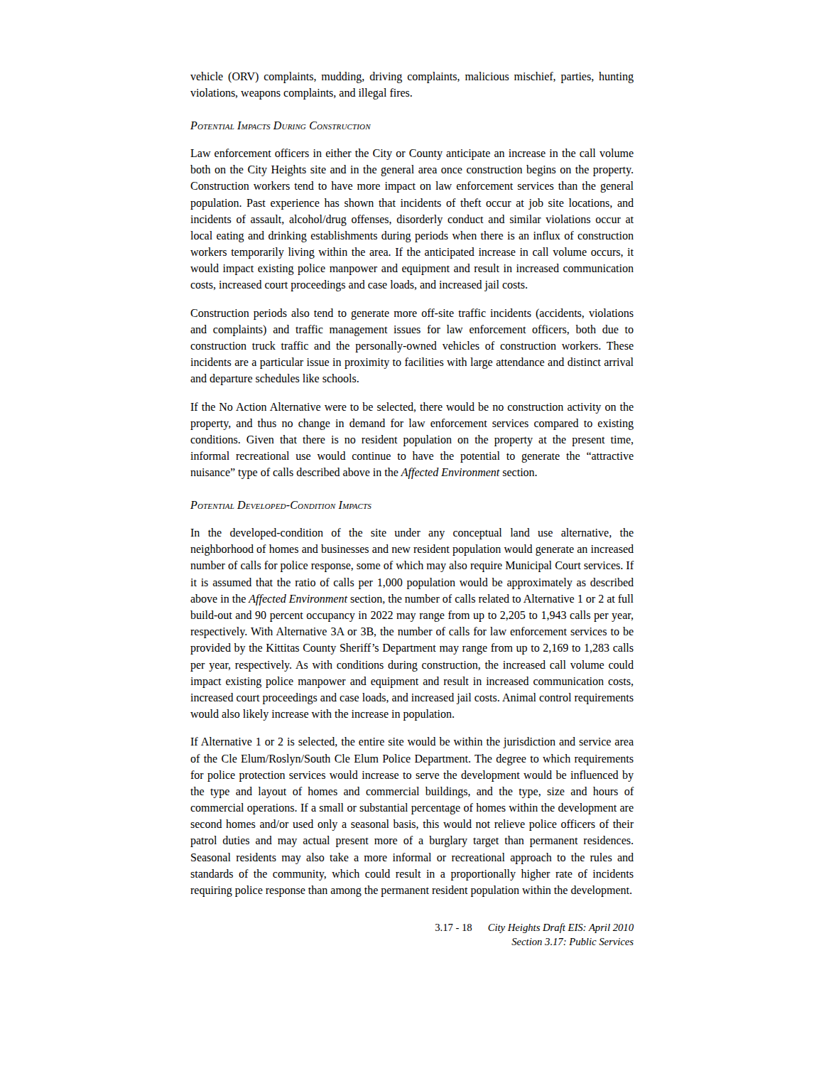vehicle (ORV) complaints, mudding, driving complaints, malicious mischief, parties, hunting violations, weapons complaints, and illegal fires.
Potential Impacts During Construction
Law enforcement officers in either the City or County anticipate an increase in the call volume both on the City Heights site and in the general area once construction begins on the property. Construction workers tend to have more impact on law enforcement services than the general population. Past experience has shown that incidents of theft occur at job site locations, and incidents of assault, alcohol/drug offenses, disorderly conduct and similar violations occur at local eating and drinking establishments during periods when there is an influx of construction workers temporarily living within the area. If the anticipated increase in call volume occurs, it would impact existing police manpower and equipment and result in increased communication costs, increased court proceedings and case loads, and increased jail costs.
Construction periods also tend to generate more off-site traffic incidents (accidents, violations and complaints) and traffic management issues for law enforcement officers, both due to construction truck traffic and the personally-owned vehicles of construction workers. These incidents are a particular issue in proximity to facilities with large attendance and distinct arrival and departure schedules like schools.
If the No Action Alternative were to be selected, there would be no construction activity on the property, and thus no change in demand for law enforcement services compared to existing conditions. Given that there is no resident population on the property at the present time, informal recreational use would continue to have the potential to generate the “attractive nuisance” type of calls described above in the Affected Environment section.
Potential Developed-Condition Impacts
In the developed-condition of the site under any conceptual land use alternative, the neighborhood of homes and businesses and new resident population would generate an increased number of calls for police response, some of which may also require Municipal Court services. If it is assumed that the ratio of calls per 1,000 population would be approximately as described above in the Affected Environment section, the number of calls related to Alternative 1 or 2 at full build-out and 90 percent occupancy in 2022 may range from up to 2,205 to 1,943 calls per year, respectively. With Alternative 3A or 3B, the number of calls for law enforcement services to be provided by the Kittitas County Sheriff’s Department may range from up to 2,169 to 1,283 calls per year, respectively. As with conditions during construction, the increased call volume could impact existing police manpower and equipment and result in increased communication costs, increased court proceedings and case loads, and increased jail costs. Animal control requirements would also likely increase with the increase in population.
If Alternative 1 or 2 is selected, the entire site would be within the jurisdiction and service area of the Cle Elum/Roslyn/South Cle Elum Police Department. The degree to which requirements for police protection services would increase to serve the development would be influenced by the type and layout of homes and commercial buildings, and the type, size and hours of commercial operations. If a small or substantial percentage of homes within the development are second homes and/or used only a seasonal basis, this would not relieve police officers of their patrol duties and may actual present more of a burglary target than permanent residences. Seasonal residents may also take a more informal or recreational approach to the rules and standards of the community, which could result in a proportionally higher rate of incidents requiring police response than among the permanent resident population within the development.
3.17 - 18 City Heights Draft EIS: April 2010 Section 3.17: Public Services